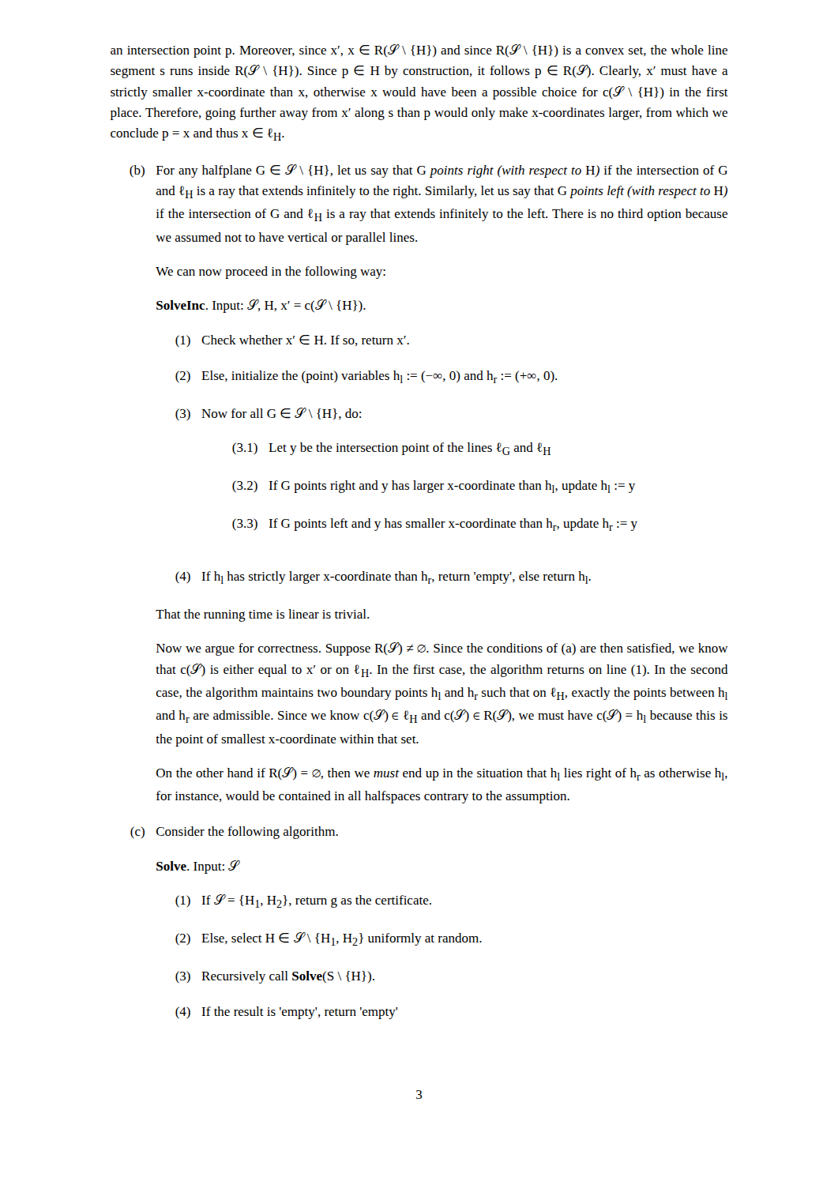an intersection point p. Moreover, since x′, x ∈ R(𝒮 \ {H}) and since R(𝒮 \ {H}) is a convex set, the whole line segment s runs inside R(𝒮 \ {H}). Since p ∈ H by construction, it follows p ∈ R(𝒮). Clearly, x′ must have a strictly smaller x-coordinate than x, otherwise x would have been a possible choice for c(𝒮 \ {H}) in the first place. Therefore, going further away from x′ along s than p would only make x-coordinates larger, from which we conclude p = x and thus x ∈ ℓH.
(b)
For any halfplane G ∈ 𝒮 \ {H}, let us say that G points right (with respect to H) if the intersection of G and ℓH is a ray that extends infinitely to the right. Similarly, let us say that G points left (with respect to H) if the intersection of G and ℓH is a ray that extends infinitely to the left. There is no third option because we assumed not to have vertical or parallel lines.
We can now proceed in the following way:
SolveInc. Input: 𝒮, H, x′ = c(𝒮 \ {H}).
(1)
Check whether x′ ∈ H. If so, return x′.
(2)
Else, initialize the (point) variables hl := (−∞, 0) and hr := (+∞, 0).
(3)
Now for all G ∈ 𝒮 \ {H}, do:
(3.1)
Let y be the intersection point of the lines ℓG and ℓH
(3.2)
If G points right and y has larger x-coordinate than hl, update hl := y
(3.3)
If G points left and y has smaller x-coordinate than hr, update hr := y
(4)
If hl has strictly larger x-coordinate than hr, return 'empty', else return hl.
That the running time is linear is trivial.
Now we argue for correctness. Suppose R(𝒮) ≠ ∅. Since the conditions of (a) are then satisfied, we know that c(𝒮) is either equal to x′ or on ℓH. In the first case, the algorithm returns on line (1). In the second case, the algorithm maintains two boundary points hl and hr such that on ℓH, exactly the points between hl and hr are admissible. Since we know c(𝒮) ∈ ℓH and c(𝒮) ∈ R(𝒮), we must have c(𝒮) = hl because this is the point of smallest x-coordinate within that set.
On the other hand if R(𝒮) = ∅, then we must end up in the situation that hl lies right of hr as otherwise hl, for instance, would be contained in all halfspaces contrary to the assumption.
(c)
Consider the following algorithm.
Solve. Input: 𝒮
(1)
If 𝒮 = {H1, H2}, return g as the certificate.
(2)
Else, select H ∈ 𝒮 \ {H1, H2} uniformly at random.
(3)
Recursively call Solve(S \ {H}).
(4)
If the result is 'empty', return 'empty'
3